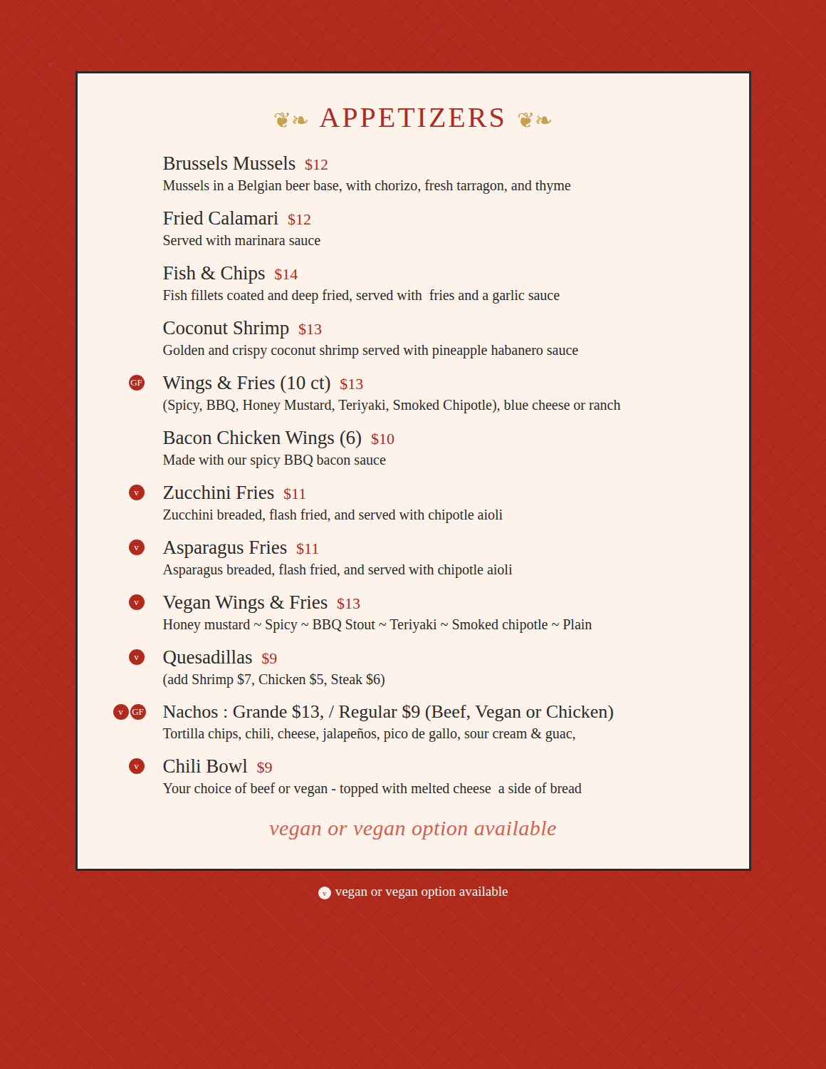❦❧APPETIZERS❦❧
Brussels Mussels $12
Mussels in a Belgian beer base, with chorizo, fresh tarragon, and thyme
Fried Calamari $12
Served with marinara sauce
Fish & Chips $14
Fish fillets coated and deep fried, served with fries and a garlic sauce
Coconut Shrimp $13
Golden and crispy coconut shrimp served with pineapple habanero sauce
GF
Wings & Fries (10 ct) $13
(Spicy, BBQ, Honey Mustard, Teriyaki, Smoked Chipotle), blue cheese or ranch
Bacon Chicken Wings (6) $10
Made with our spicy BBQ bacon sauce
v
Zucchini Fries $11
Zucchini breaded, flash fried, and served with chipotle aioli
v
Asparagus Fries $11
Asparagus breaded, flash fried, and served with chipotle aioli
v
Vegan Wings & Fries $13
Honey mustard ~ Spicy ~ BBQ Stout ~ Teriyaki ~ Smoked chipotle ~ Plain
v
Quesadillas $9
(add Shrimp $7, Chicken $5, Steak $6)
vGF
Nachos : Grande $13, / Regular $9 (Beef, Vegan or Chicken)
Tortilla chips, chili, cheese, jalapeños, pico de gallo, sour cream & guac,
v
Chili Bowl $9
Your choice of beef or vegan - topped with melted cheese a side of bread
vegan or vegan option available
vvegan or vegan option available